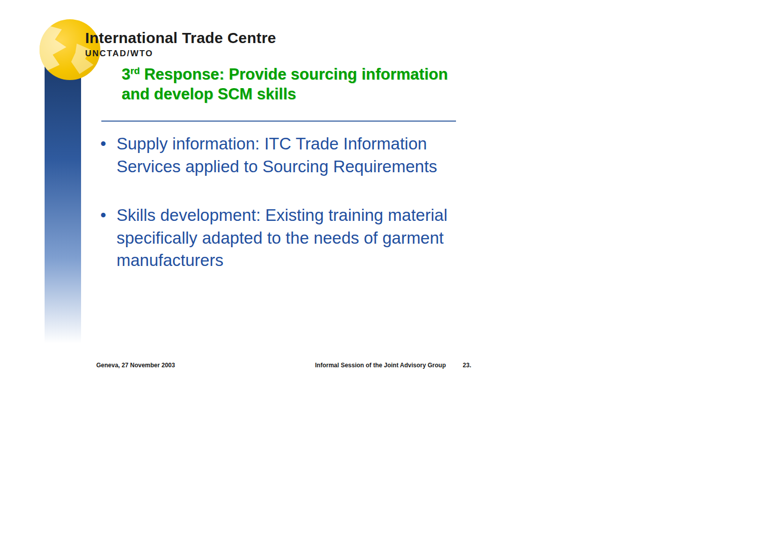International Trade Centre
UNCTAD/WTO
3rd Response: Provide sourcing information and develop SCM skills
Supply information: ITC Trade Information Services applied to Sourcing Requirements
Skills development: Existing training material specifically adapted to the needs of garment manufacturers
Geneva, 27 November 2003
Informal Session of the Joint Advisory Group
23.